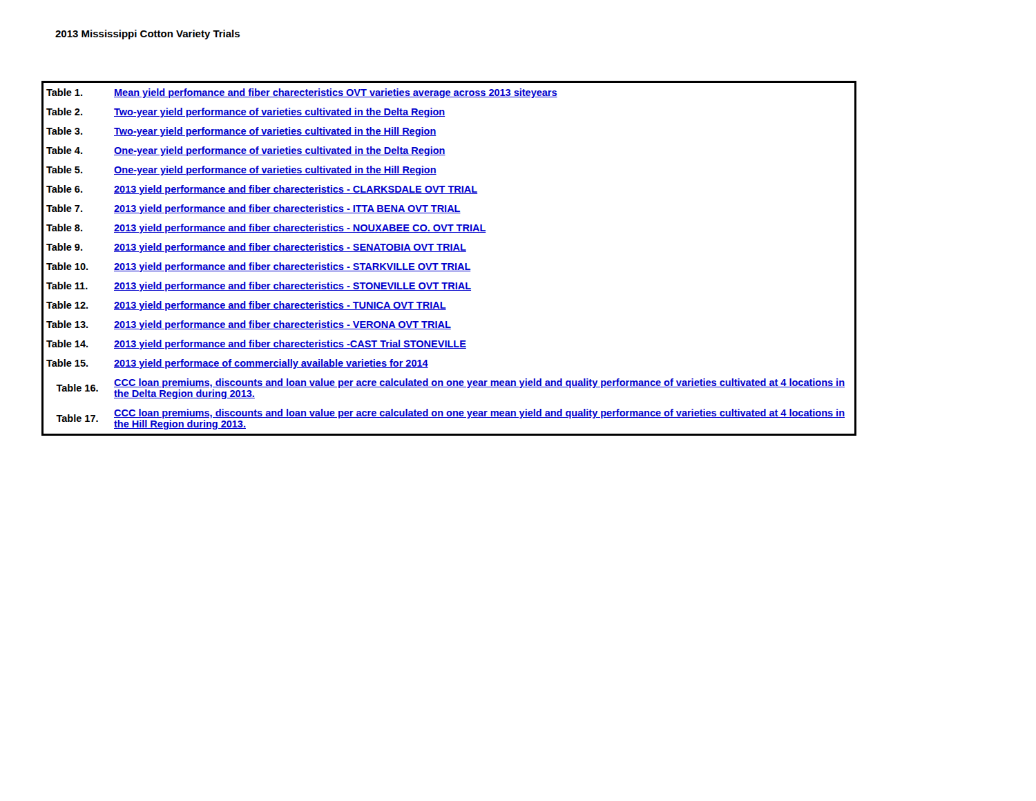2013 Mississippi Cotton Variety Trials
| Table 1. | Mean yield perfomance and fiber charecteristics OVT varieties average across 2013 siteyears |
| Table 2. | Two-year yield performance of varieties cultivated in the Delta Region |
| Table 3. | Two-year yield performance of varieties cultivated in the Hill Region |
| Table 4. | One-year yield performance of varieties cultivated in the Delta Region |
| Table 5. | One-year yield performance of varieties cultivated in the Hill Region |
| Table 6. | 2013 yield performance and fiber charecteristics - CLARKSDALE OVT TRIAL |
| Table 7. | 2013 yield performance and fiber charecteristics - ITTA BENA OVT TRIAL |
| Table 8. | 2013 yield performance and fiber charecteristics - NOUXABEE CO. OVT TRIAL |
| Table 9. | 2013 yield performance and fiber charecteristics - SENATOBIA OVT TRIAL |
| Table 10. | 2013 yield performance and fiber charecteristics - STARKVILLE OVT TRIAL |
| Table 11. | 2013 yield performance and fiber charecteristics - STONEVILLE OVT TRIAL |
| Table 12. | 2013 yield performance and fiber charecteristics - TUNICA OVT TRIAL |
| Table 13. | 2013 yield performance and fiber charecteristics - VERONA OVT TRIAL |
| Table 14. | 2013 yield performance and fiber charecteristics -CAST Trial STONEVILLE |
| Table 15. | 2013 yield performace of commercially available varieties for 2014 |
| Table 16. | CCC loan premiums, discounts and loan value per acre calculated on one year mean yield and quality performance of varieties cultivated at 4 locations in the Delta Region during 2013. |
| Table 17. | CCC loan premiums, discounts and loan value per acre calculated on one year mean yield and quality performance of varieties cultivated at 4 locations in the Hill Region during 2013. |